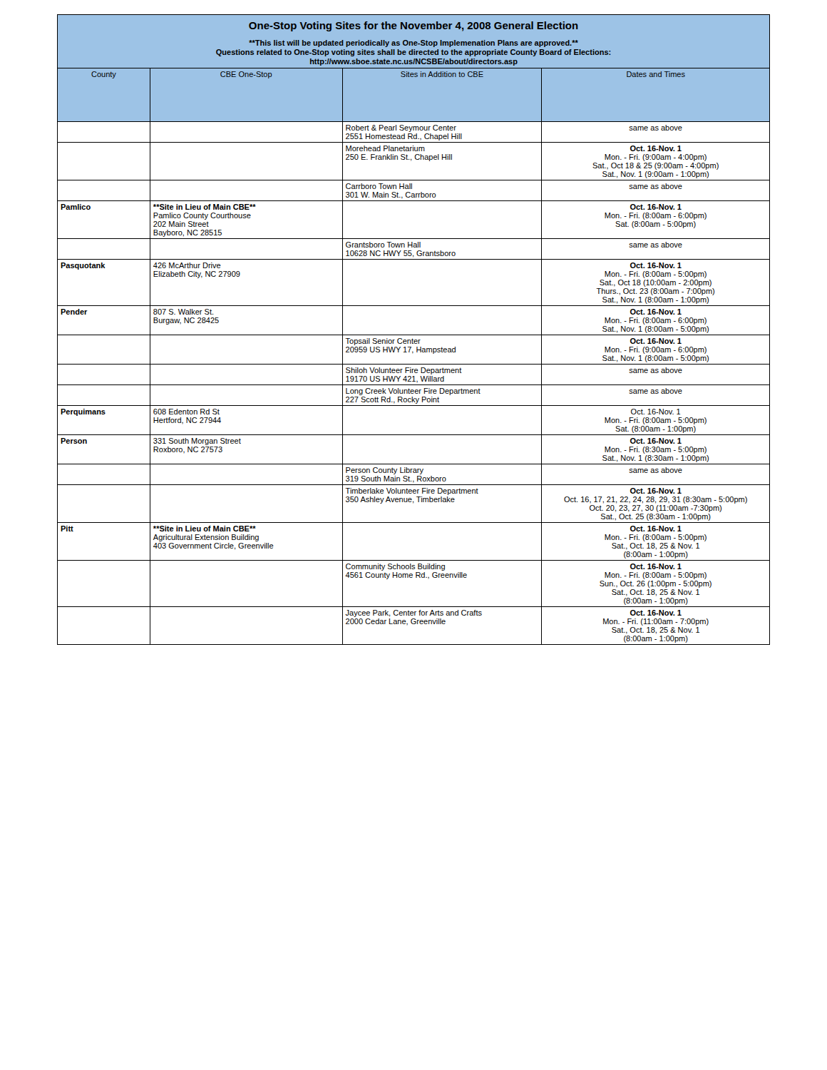| One-Stop Voting Sites for the November 4, 2008 General Election **This list will be updated periodically as One-Stop Implemenation Plans are approved.** Questions related to One-Stop voting sites shall be directed to the appropriate County Board of Elections: http://www.sboe.state.nc.us/NCSBE/about/directors.asp |
| County | CBE One-Stop | Sites in Addition to CBE | Dates and Times |
| | | Robert & Pearl Seymour Center 2551 Homestead Rd., Chapel Hill | same as above |
| | | Morehead Planetarium 250 E. Franklin St., Chapel Hill | Oct. 16-Nov. 1 Mon. - Fri. (9:00am - 4:00pm) Sat., Oct 18 & 25 (9:00am - 4:00pm) Sat., Nov. 1 (9:00am - 1:00pm) |
| | | Carrboro Town Hall 301 W. Main St., Carrboro | same as above |
| Pamlico | **Site in Lieu of Main CBE** Pamlico County Courthouse 202 Main Street Bayboro, NC 28515 | | Oct. 16-Nov. 1 Mon. - Fri. (8:00am - 6:00pm) Sat. (8:00am - 5:00pm) |
| | | Grantsboro Town Hall 10628 NC HWY 55, Grantsboro | same as above |
| Pasquotank | 426 McArthur Drive Elizabeth City, NC 27909 | | Oct. 16-Nov. 1 Mon. - Fri. (8:00am - 5:00pm) Sat., Oct 18 (10:00am - 2:00pm) Thurs., Oct. 23 (8:00am - 7:00pm) Sat., Nov. 1 (8:00am - 1:00pm) |
| Pender | 807 S. Walker St. Burgaw, NC 28425 | | Oct. 16-Nov. 1 Mon. - Fri. (8:00am - 6:00pm) Sat., Nov. 1 (8:00am - 5:00pm) |
| | | Topsail Senior Center 20959 US HWY 17, Hampstead | Oct. 16-Nov. 1 Mon. - Fri. (9:00am - 6:00pm) Sat., Nov. 1 (8:00am - 5:00pm) |
| | | Shiloh Volunteer Fire Department 19170 US HWY 421, Willard | same as above |
| | | Long Creek Volunteer Fire Department 227 Scott Rd., Rocky Point | same as above |
| Perquimans | 608 Edenton Rd St Hertford, NC 27944 | | Oct. 16-Nov. 1 Mon. - Fri. (8:00am - 5:00pm) Sat. (8:00am - 1:00pm) |
| Person | 331 South Morgan Street Roxboro, NC 27573 | | Oct. 16-Nov. 1 Mon. - Fri. (8:30am - 5:00pm) Sat., Nov. 1 (8:30am - 1:00pm) |
| | | Person County Library 319 South Main St., Roxboro | same as above |
| | | Timberlake Volunteer Fire Department 350 Ashley Avenue, Timberlake | Oct. 16-Nov. 1 Oct. 16, 17, 21, 22, 24, 28, 29, 31 (8:30am - 5:00pm) Oct. 20, 23, 27, 30 (11:00am -7:30pm) Sat., Oct. 25 (8:30am - 1:00pm) |
| Pitt | **Site in Lieu of Main CBE** Agricultural Extension Building 403 Government Circle, Greenville | | Oct. 16-Nov. 1 Mon. - Fri. (8:00am - 5:00pm) Sat., Oct. 18, 25 & Nov. 1 (8:00am - 1:00pm) |
| | | Community Schools Building 4561 County Home Rd., Greenville | Oct. 16-Nov. 1 Mon. - Fri. (8:00am - 5:00pm) Sun., Oct. 26 (1:00pm - 5:00pm) Sat., Oct. 18, 25 & Nov. 1 (8:00am - 1:00pm) |
| | | Jaycee Park, Center for Arts and Crafts 2000 Cedar Lane, Greenville | Oct. 16-Nov. 1 Mon. - Fri. (11:00am - 7:00pm) Sat., Oct. 18, 25 & Nov. 1 (8:00am - 1:00pm) |